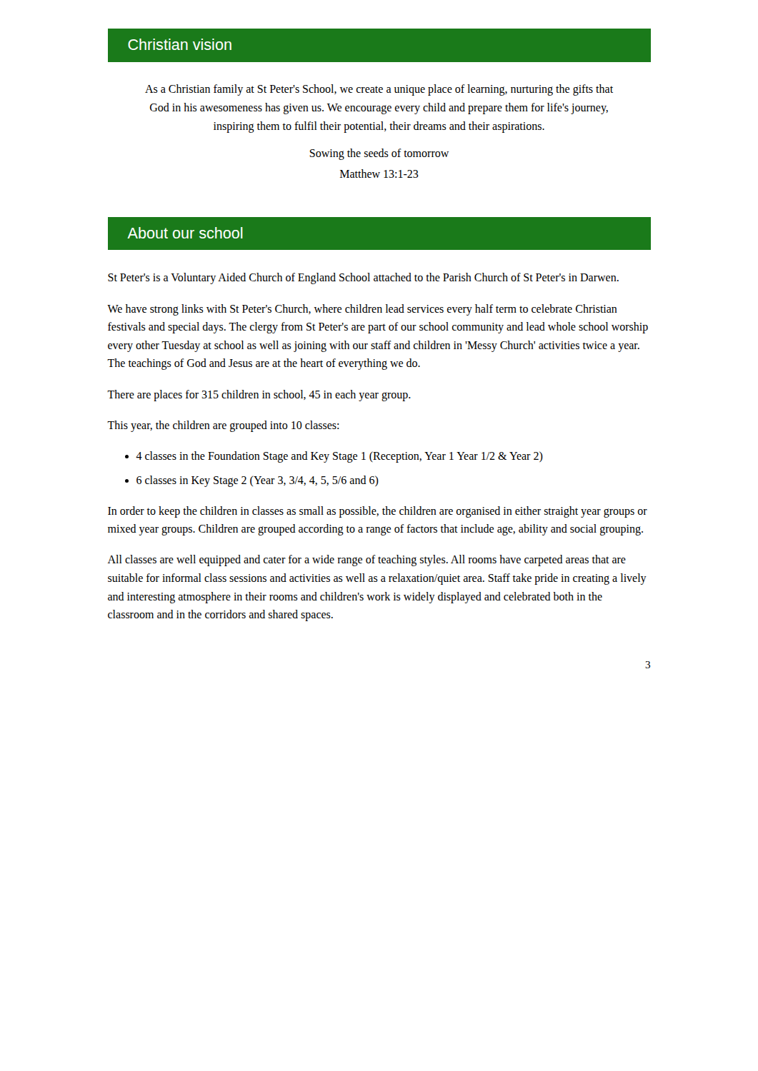Christian vision
As a Christian family at St Peter's School, we create a unique place of learning, nurturing the gifts that God in his awesomeness has given us. We encourage every child and prepare them for life's journey, inspiring them to fulfil their potential, their dreams and their aspirations.
Sowing the seeds of tomorrow
Matthew 13:1-23
About our school
St Peter's is a Voluntary Aided Church of England School attached to the Parish Church of St Peter's in Darwen.
We have strong links with St Peter's Church, where children lead services every half term to celebrate Christian festivals and special days. The clergy from St Peter's are part of our school community and lead whole school worship every other Tuesday at school as well as joining with our staff and children in 'Messy Church' activities twice a year. The teachings of God and Jesus are at the heart of everything we do.
There are places for 315 children in school, 45 in each year group.
This year, the children are grouped into 10 classes:
4 classes in the Foundation Stage and Key Stage 1 (Reception, Year 1 Year 1/2 & Year 2)
6 classes in Key Stage 2 (Year 3, 3/4, 4, 5, 5/6 and 6)
In order to keep the children in classes as small as possible, the children are organised in either straight year groups or mixed year groups. Children are grouped according to a range of factors that include age, ability and social grouping.
All classes are well equipped and cater for a wide range of teaching styles. All rooms have carpeted areas that are suitable for informal class sessions and activities as well as a relaxation/quiet area. Staff take pride in creating a lively and interesting atmosphere in their rooms and children's work is widely displayed and celebrated both in the classroom and in the corridors and shared spaces.
3